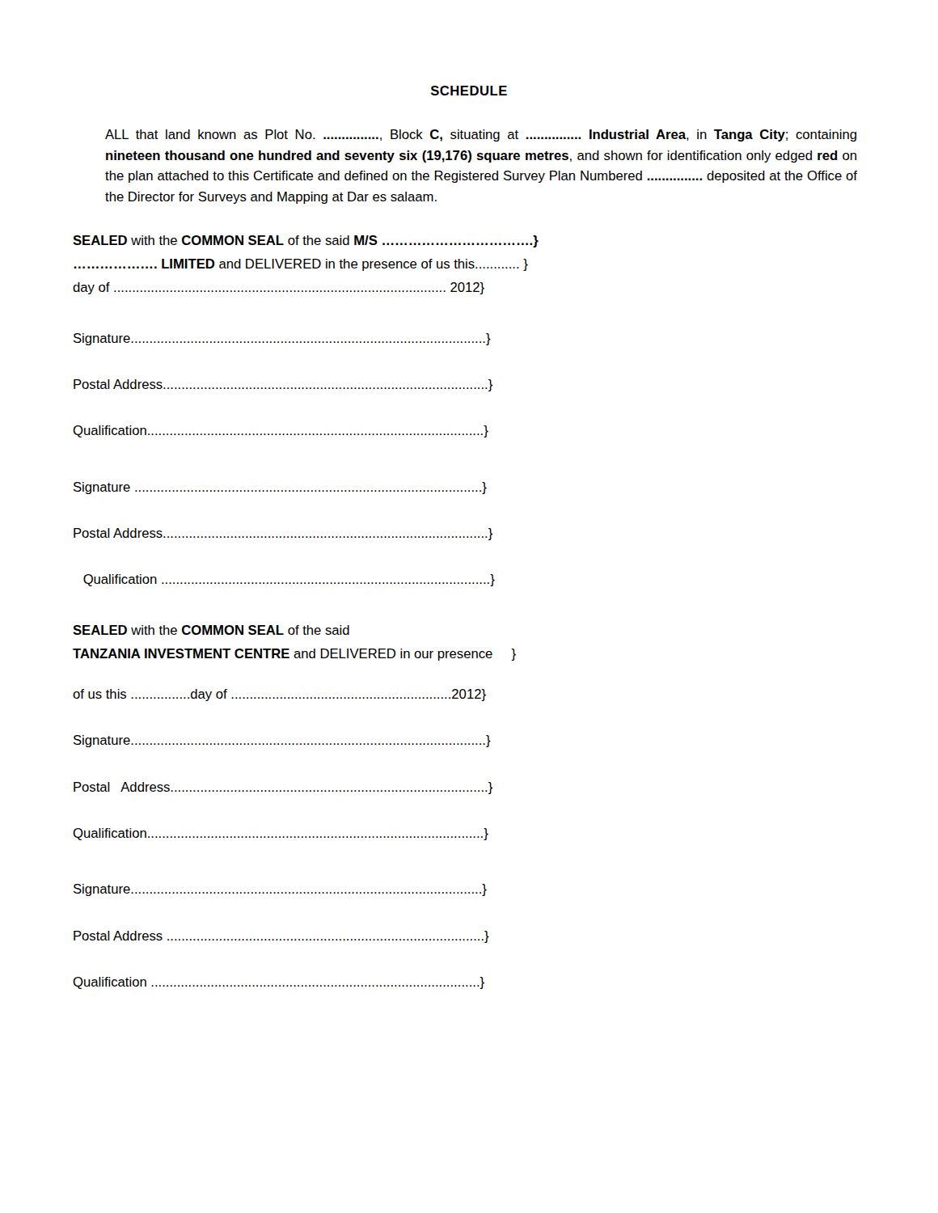SCHEDULE
ALL that land known as Plot No. ..............., Block C, situating at ............... Industrial Area, in Tanga City; containing nineteen thousand one hundred and seventy six (19,176) square metres, and shown for identification only edged red on the plan attached to this Certificate and defined on the Registered Survey Plan Numbered ............... deposited at the Office of the Director for Surveys and Mapping at Dar es salaam.
SEALED with the COMMON SEAL of the said M/S …………………………….}
………………. LIMITED and DELIVERED in the presence of us this............ }
day of ......................................................................................... 2012}
Signature...............................................................................................}
Postal Address.......................................................................................}
Qualification..........................................................................................}
Signature .............................................................................................}
Postal Address.......................................................................................}
Qualification ........................................................................................}
SEALED with the COMMON SEAL of the said
TANZANIA INVESTMENT CENTRE and DELIVERED in our presence }
of us this ................day of ...........................................................2012}
Signature...............................................................................................}
Postal Address.....................................................................................}
Qualification..........................................................................................}
Signature..............................................................................................}
Postal Address .....................................................................................}
Qualification ........................................................................................}